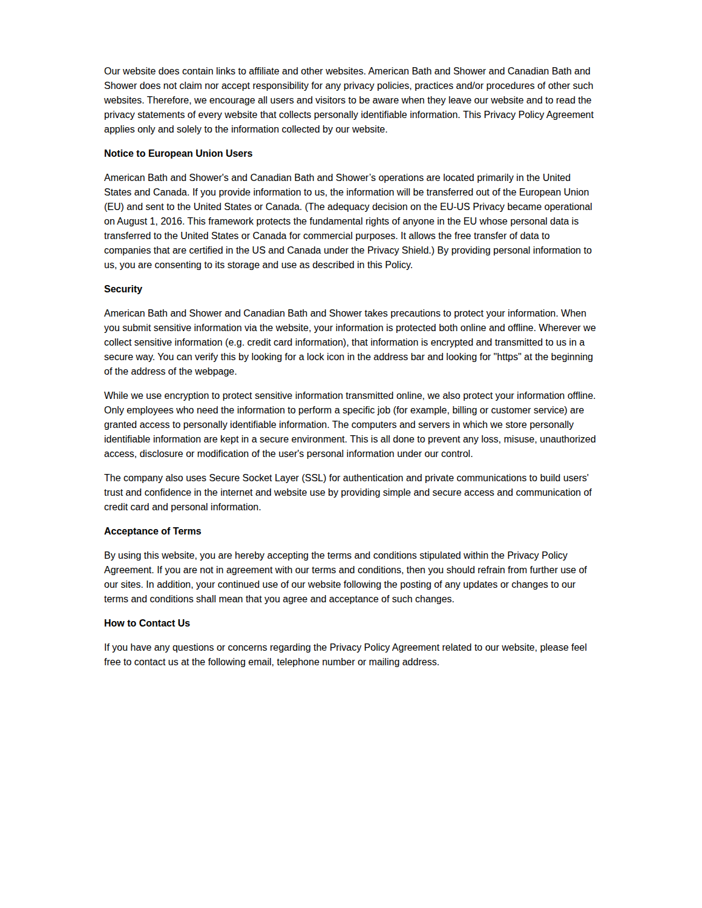Our website does contain links to affiliate and other websites. American Bath and Shower and Canadian Bath and Shower does not claim nor accept responsibility for any privacy policies, practices and/or procedures of other such websites. Therefore, we encourage all users and visitors to be aware when they leave our website and to read the privacy statements of every website that collects personally identifiable information. This Privacy Policy Agreement applies only and solely to the information collected by our website.
Notice to European Union Users
American Bath and Shower's and Canadian Bath and Shower’s operations are located primarily in the United States and Canada. If you provide information to us, the information will be transferred out of the European Union (EU) and sent to the United States or Canada. (The adequacy decision on the EU-US Privacy became operational on August 1, 2016. This framework protects the fundamental rights of anyone in the EU whose personal data is transferred to the United States or Canada for commercial purposes. It allows the free transfer of data to companies that are certified in the US and Canada under the Privacy Shield.) By providing personal information to us, you are consenting to its storage and use as described in this Policy.
Security
American Bath and Shower and Canadian Bath and Shower takes precautions to protect your information. When you submit sensitive information via the website, your information is protected both online and offline. Wherever we collect sensitive information (e.g. credit card information), that information is encrypted and transmitted to us in a secure way. You can verify this by looking for a lock icon in the address bar and looking for "https" at the beginning of the address of the webpage.
While we use encryption to protect sensitive information transmitted online, we also protect your information offline. Only employees who need the information to perform a specific job (for example, billing or customer service) are granted access to personally identifiable information. The computers and servers in which we store personally identifiable information are kept in a secure environment. This is all done to prevent any loss, misuse, unauthorized access, disclosure or modification of the user's personal information under our control.
The company also uses Secure Socket Layer (SSL) for authentication and private communications to build users' trust and confidence in the internet and website use by providing simple and secure access and communication of credit card and personal information.
Acceptance of Terms
By using this website, you are hereby accepting the terms and conditions stipulated within the Privacy Policy Agreement. If you are not in agreement with our terms and conditions, then you should refrain from further use of our sites. In addition, your continued use of our website following the posting of any updates or changes to our terms and conditions shall mean that you agree and acceptance of such changes.
How to Contact Us
If you have any questions or concerns regarding the Privacy Policy Agreement related to our website, please feel free to contact us at the following email, telephone number or mailing address.